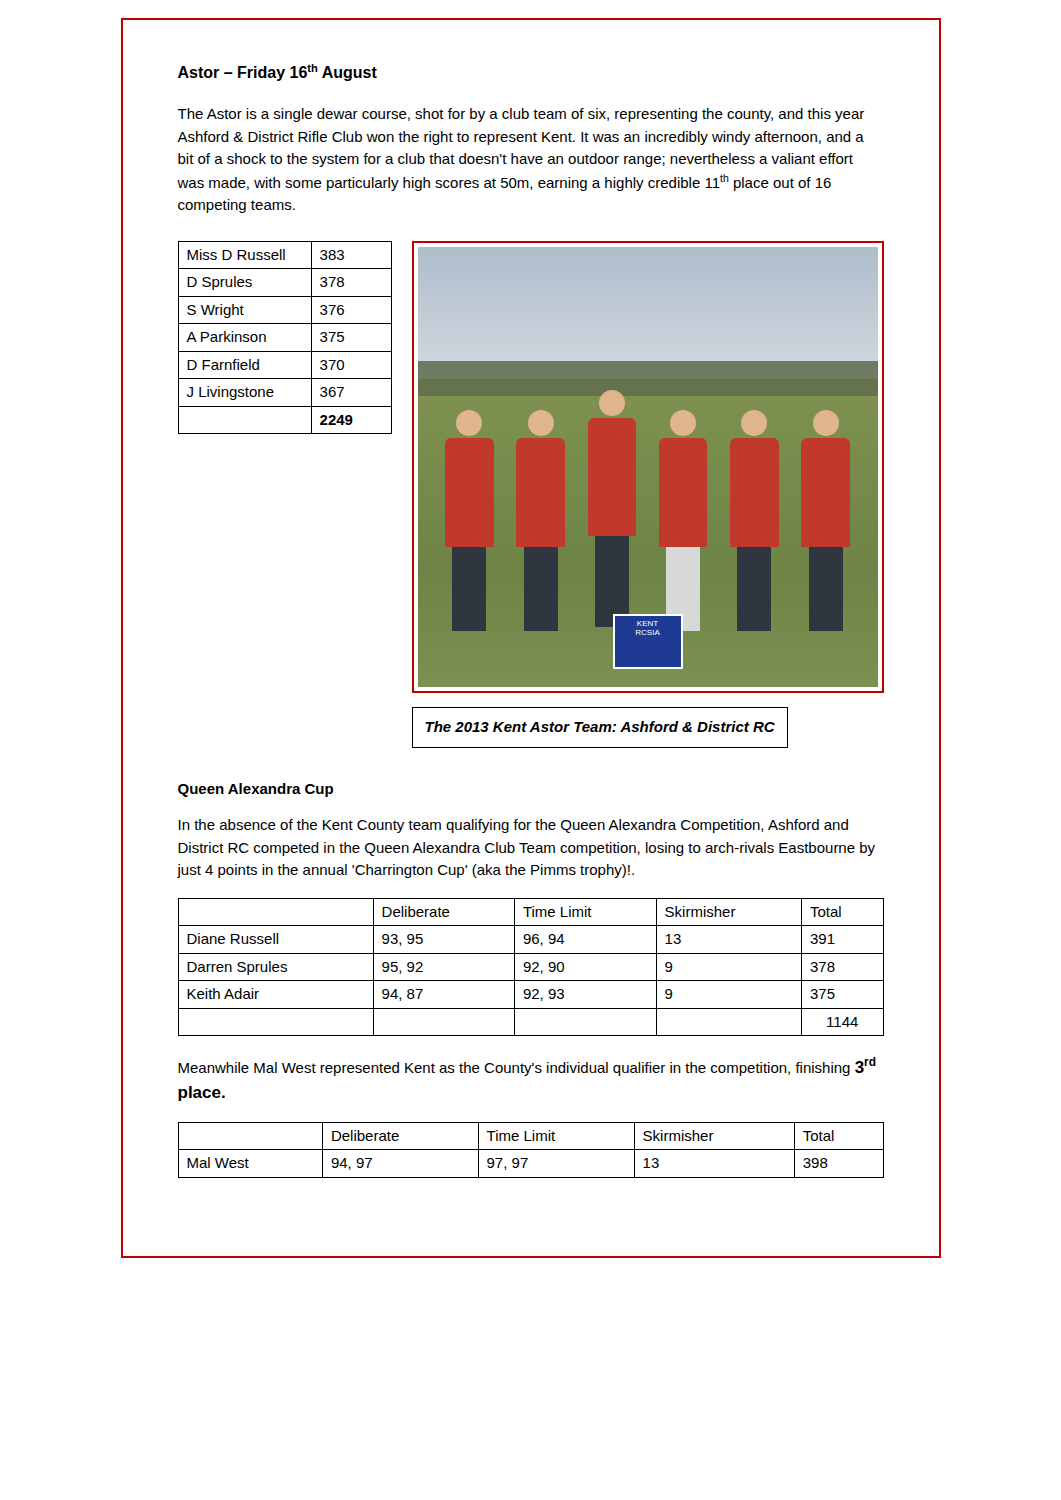Astor – Friday 16th August
The Astor is a single dewar course, shot for by a club team of six, representing the county, and this year Ashford & District Rifle Club won the right to represent Kent. It was an incredibly windy afternoon, and a bit of a shock to the system for a club that doesn't have an outdoor range; nevertheless a valiant effort was made, with some particularly high scores at 50m, earning a highly credible 11th place out of 16 competing teams.
| / Miss D Russell / 383 / / D Sprules / 378 / / S Wright / 376 / / A Parkinson / 375 / / D Farnfield / 370 / / J Livingstone / 367 / / / 2249 / | KENT RCSIA The 2013 Kent Astor Team: Ashford & District RC |
Queen Alexandra Cup
In the absence of the Kent County team qualifying for the Queen Alexandra Competition, Ashford and District RC competed in the Queen Alexandra Club Team competition, losing to arch-rivals Eastbourne by just 4 points in the annual 'Charrington Cup' (aka the Pimms trophy)!.
| | Deliberate | Time Limit | Skirmisher | Total |
| Diane Russell | 93, 95 | 96, 94 | 13 | 391 |
| Darren Sprules | 95, 92 | 92, 90 | 9 | 378 |
| Keith Adair | 94, 87 | 92, 93 | 9 | 375 |
| | | | | 1144 |
Meanwhile Mal West represented Kent as the County's individual qualifier in the competition, finishing 3rd place.
| | Deliberate | Time Limit | Skirmisher | Total |
| Mal West | 94, 97 | 97, 97 | 13 | 398 |